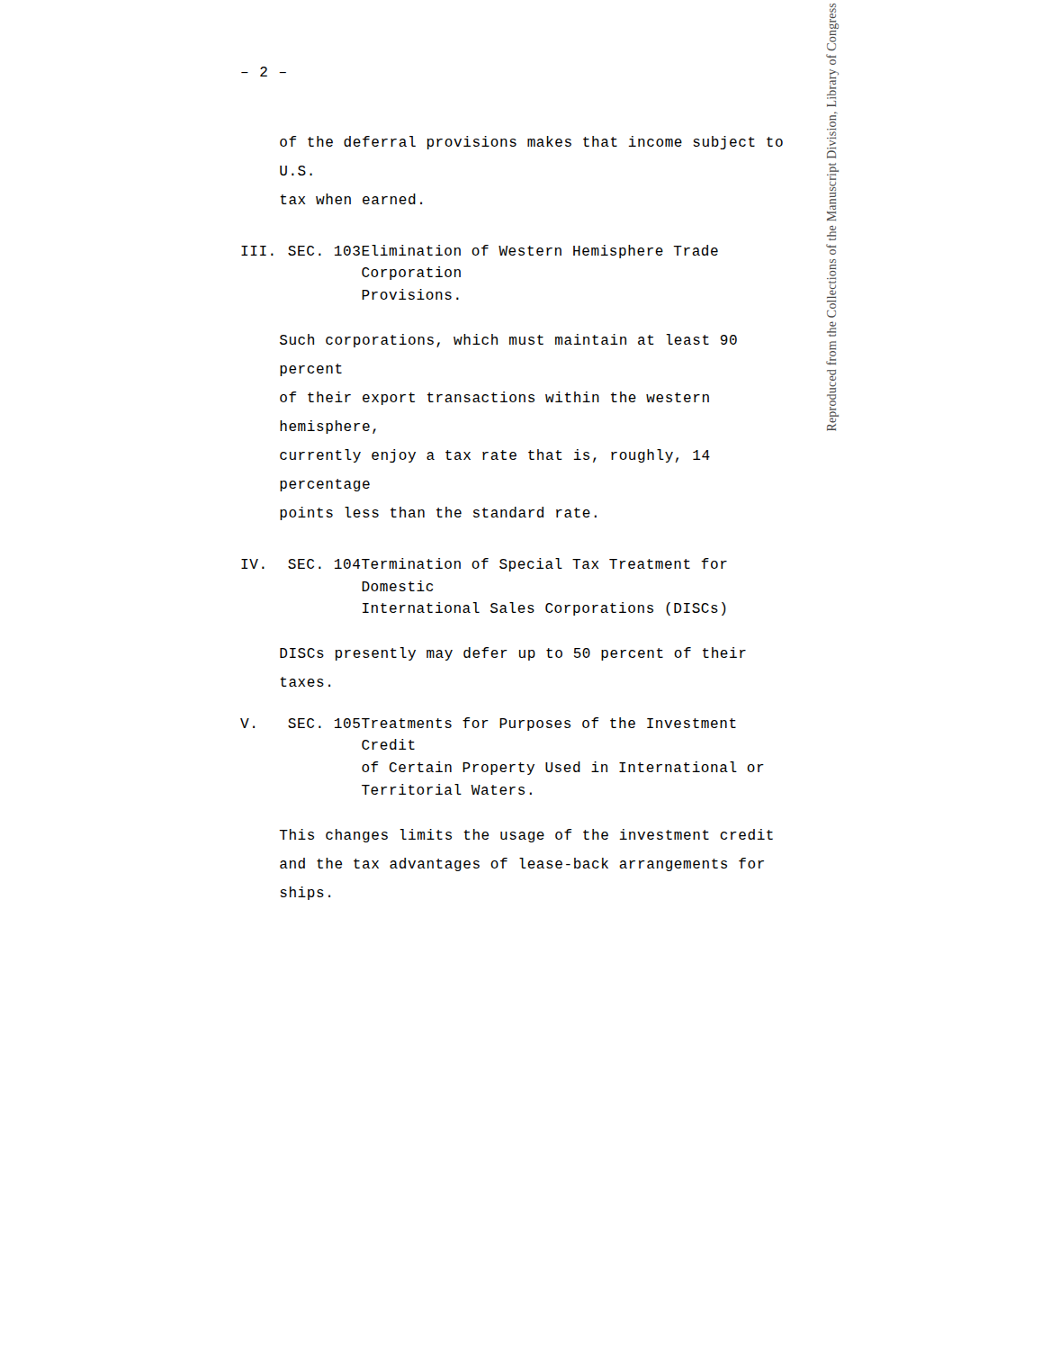Reproduced from the Collections of the Manuscript Division, Library of Congress
– 2 –
of the deferral provisions makes that income subject to U.S.
tax when earned.
III. SEC. 103 Elimination of Western Hemisphere Trade Corporation
Provisions.
Such corporations, which must maintain at least 90 percent
of their export transactions within the western hemisphere,
currently enjoy a tax rate that is, roughly, 14 percentage
points less than the standard rate.
IV. SEC. 104 Termination of Special Tax Treatment for Domestic
International Sales Corporations (DISCs)
DISCs presently may defer up to 50 percent of their taxes.
V. SEC. 105 Treatments for Purposes of the Investment Credit
of Certain Property Used in International or Territorial Waters.
This changes limits the usage of the investment credit
and the tax advantages of lease-back arrangements for ships.